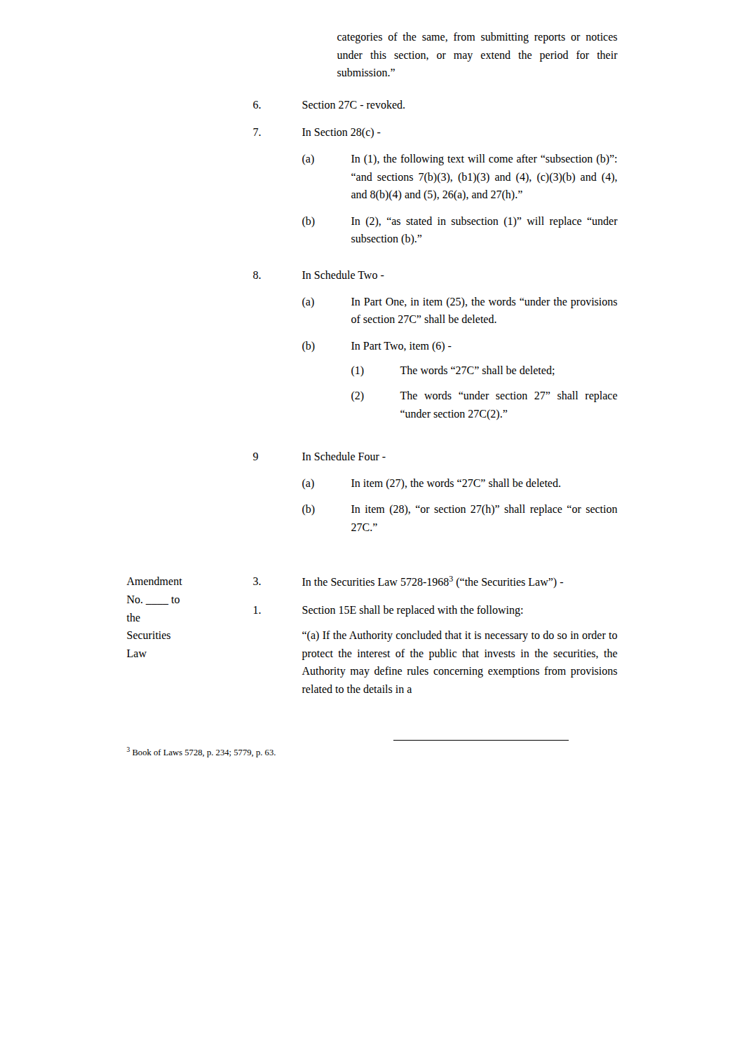categories of the same, from submitting reports or notices under this section, or may extend the period for their submission.”
6.
Section 27C - revoked.
7.
In Section 28(c) -
(a)
In (1), the following text will come after “subsection (b)”: “and sections 7(b)(3), (b1)(3) and (4), (c)(3)(b) and (4), and 8(b)(4) and (5), 26(a), and 27(h).”
(b)
In (2), “as stated in subsection (1)” will replace “under subsection (b).”
8.
In Schedule Two -
(a)
In Part One, in item (25), the words “under the provisions of section 27C” shall be deleted.
(b)
In Part Two, item (6) -
(1)
The words “27C” shall be deleted;
(2)
The words “under section 27” shall replace “under section 27C(2).”
9
In Schedule Four -
(a)
In item (27), the words “27C” shall be deleted.
(b)
In item (28), “or section 27(h)” shall replace “or section 27C.”
Amendment
No. ____ to
the
Securities
Law
3.
In the Securities Law 5728-19683 (“the Securities Law”) -
1.
Section 15E shall be replaced with the following:
“(a) If the Authority concluded that it is necessary to do so in order to protect the interest of the public that invests in the securities, the Authority may define rules concerning exemptions from provisions related to the details in a
3 Book of Laws 5728, p. 234; 5779, p. 63.